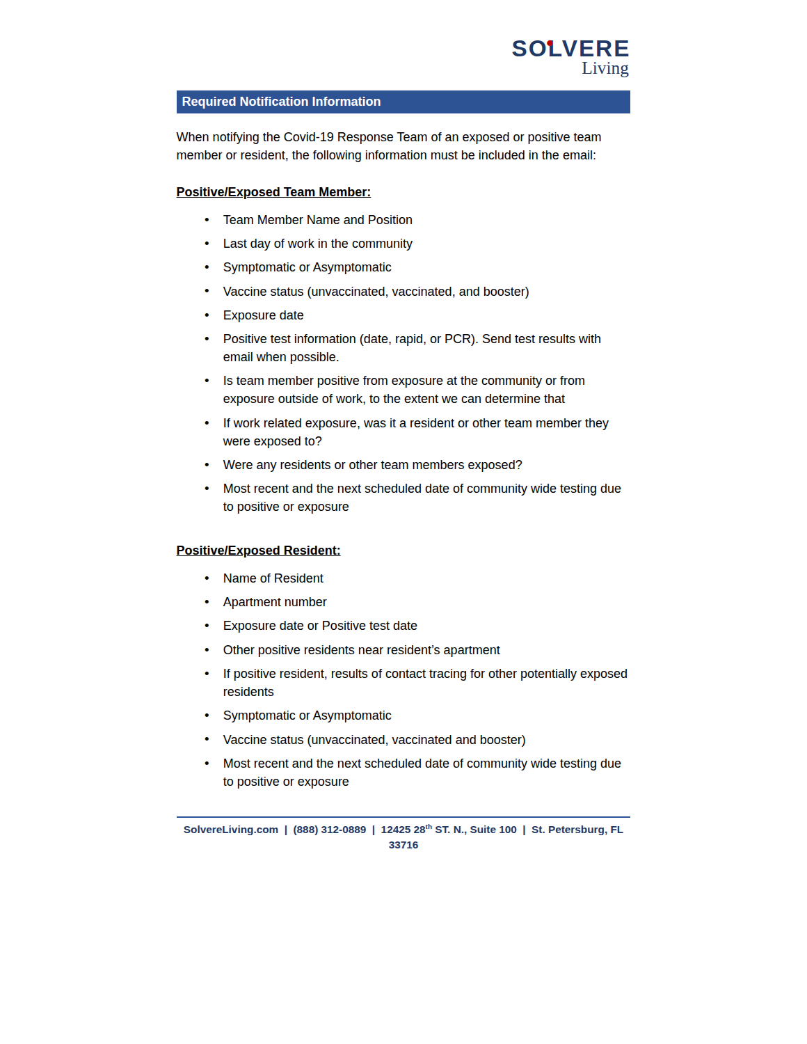SOLVERE● Living
Required Notification Information
When notifying the Covid-19 Response Team of an exposed or positive team member or resident, the following information must be included in the email:
Positive/Exposed Team Member:
Team Member Name and Position
Last day of work in the community
Symptomatic or Asymptomatic
Vaccine status (unvaccinated, vaccinated, and booster)
Exposure date
Positive test information (date, rapid, or PCR). Send test results with email when possible.
Is team member positive from exposure at the community or from exposure outside of work, to the extent we can determine that
If work related exposure, was it a resident or other team member they were exposed to?
Were any residents or other team members exposed?
Most recent and the next scheduled date of community wide testing due to positive or exposure
Positive/Exposed Resident:
Name of Resident
Apartment number
Exposure date or Positive test date
Other positive residents near resident’s apartment
If positive resident, results of contact tracing for other potentially exposed residents
Symptomatic or Asymptomatic
Vaccine status (unvaccinated, vaccinated and booster)
Most recent and the next scheduled date of community wide testing due to positive or exposure
SolvereLiving.com | (888) 312-0889 | 12425 28th ST. N., Suite 100 | St. Petersburg, FL 33716